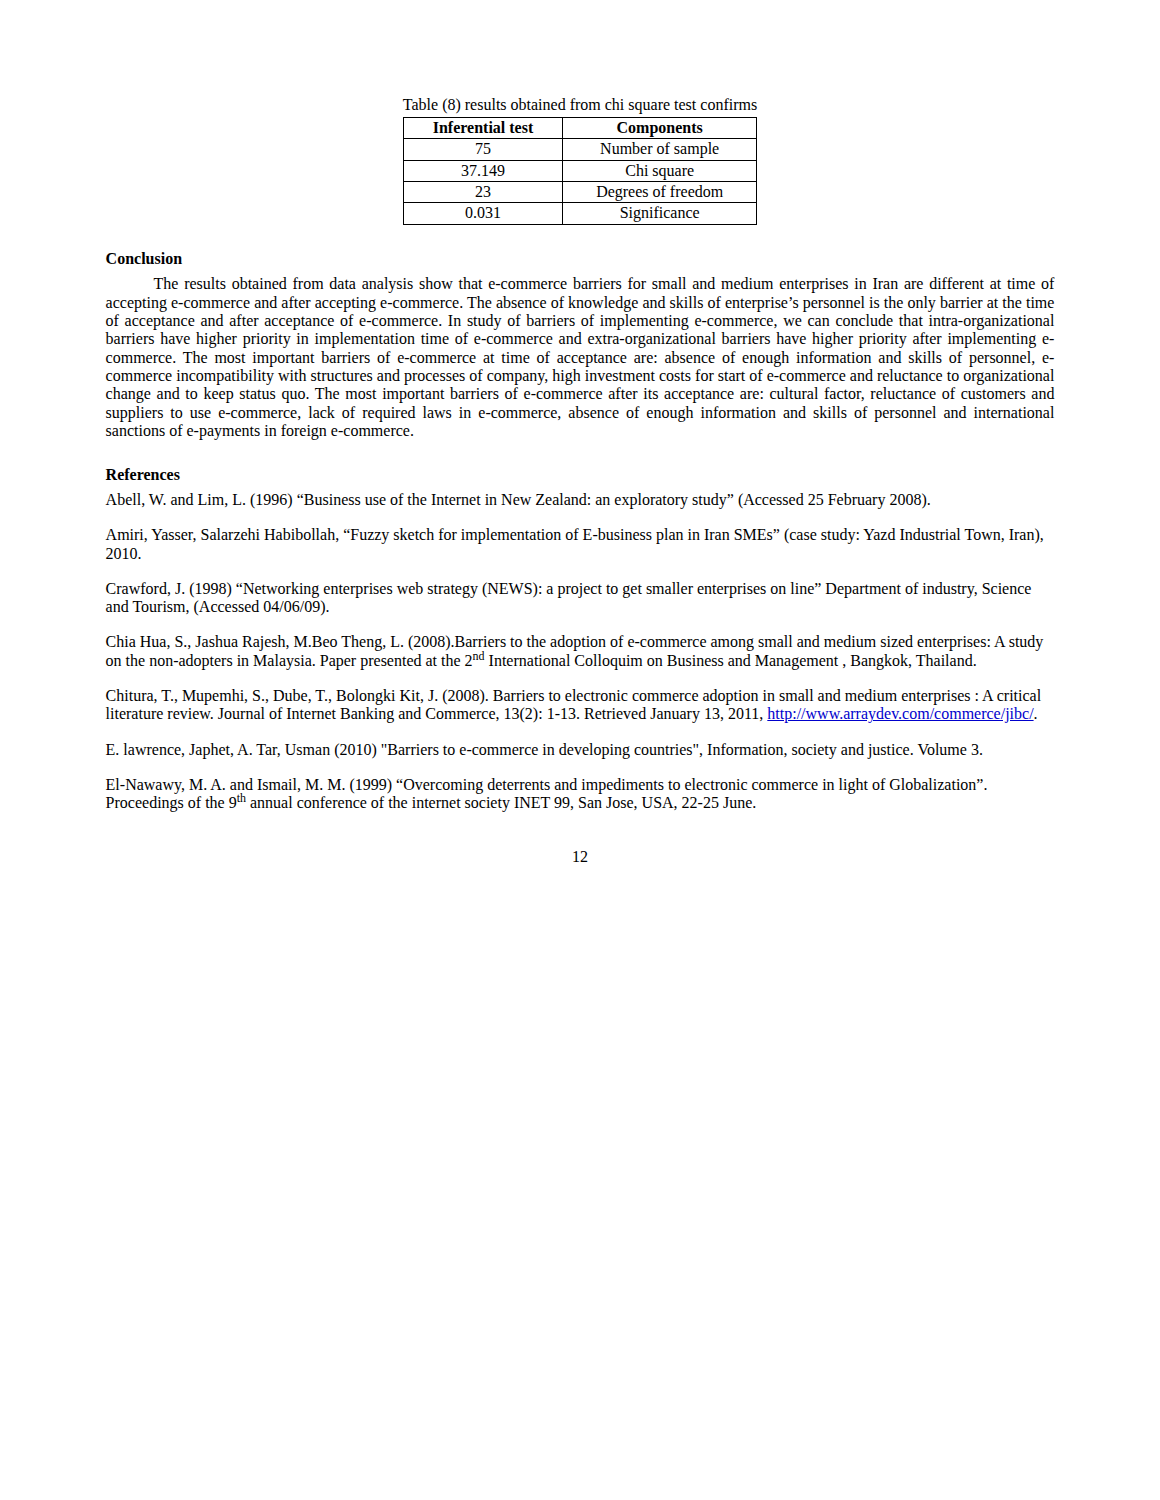Table (8) results obtained from chi square test confirms
| Inferential test | Components |
| --- | --- |
| 75 | Number of sample |
| 37.149 | Chi square |
| 23 | Degrees of freedom |
| 0.031 | Significance |
Conclusion
The results obtained from data analysis show that e-commerce barriers for small and medium enterprises in Iran are different at time of accepting e-commerce and after accepting e-commerce. The absence of knowledge and skills of enterprise’s personnel is the only barrier at the time of acceptance and after acceptance of e-commerce. In study of barriers of implementing e-commerce, we can conclude that intra-organizational barriers have higher priority in implementation time of e-commerce and extra-organizational barriers have higher priority after implementing e-commerce. The most important barriers of e-commerce at time of acceptance are: absence of enough information and skills of personnel, e-commerce incompatibility with structures and processes of company, high investment costs for start of e-commerce and reluctance to organizational change and to keep status quo. The most important barriers of e-commerce after its acceptance are: cultural factor, reluctance of customers and suppliers to use e-commerce, lack of required laws in e-commerce, absence of enough information and skills of personnel and international sanctions of e-payments in foreign e-commerce.
References
Abell, W. and Lim, L. (1996) “Business use of the Internet in New Zealand: an exploratory study” (Accessed 25 February 2008).
Amiri, Yasser, Salarzehi Habibollah, “Fuzzy sketch for implementation of E-business plan in Iran SMEs” (case study: Yazd Industrial Town, Iran), 2010.
Crawford, J. (1998) “Networking enterprises web strategy (NEWS): a project to get smaller enterprises on line” Department of industry, Science and Tourism, (Accessed 04/06/09).
Chia Hua, S., Jashua Rajesh, M.Beo Theng, L. (2008).Barriers to the adoption of e-commerce among small and medium sized enterprises: A study on the non-adopters in Malaysia. Paper presented at the 2nd International Colloquim on Business and Management , Bangkok, Thailand.
Chitura, T., Mupemhi, S., Dube, T., Bolongki Kit, J. (2008). Barriers to electronic commerce adoption in small and medium enterprises : A critical literature review. Journal of Internet Banking and Commerce, 13(2): 1-13. Retrieved January 13, 2011, http://www.arraydev.com/commerce/jibc/.
E. lawrence, Japhet, A. Tar, Usman (2010) "Barriers to e-commerce in developing countries", Information, society and justice. Volume 3.
El-Nawawy, M. A. and Ismail, M. M. (1999) “Overcoming deterrents and impediments to electronic commerce in light of Globalization”. Proceedings of the 9th annual conference of the internet society INET 99, San Jose, USA, 22-25 June.
12